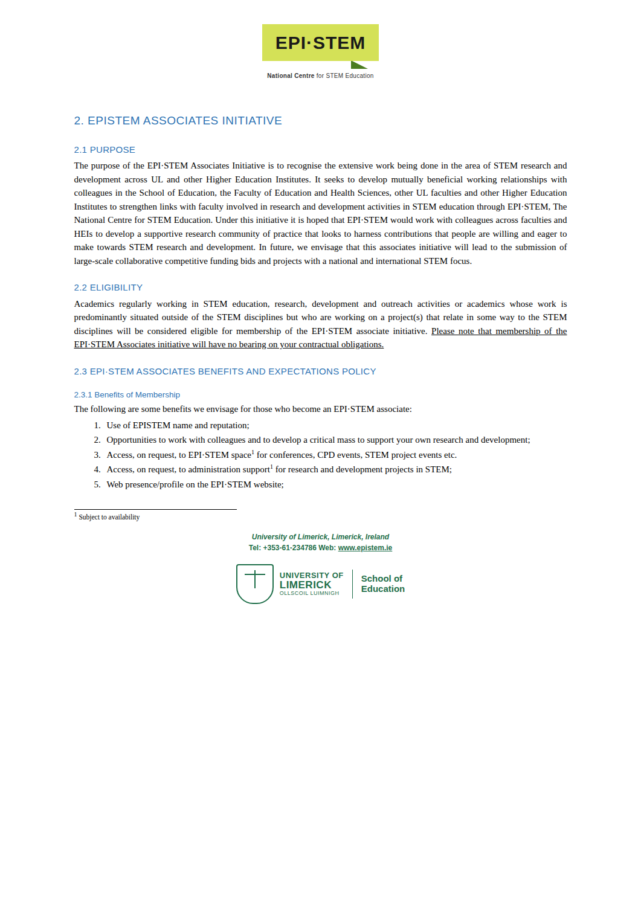EPI·STEM
National Centre for STEM Education
2. EPISTEM ASSOCIATES INITIATIVE
2.1 PURPOSE
The purpose of the EPI·STEM Associates Initiative is to recognise the extensive work being done in the area of STEM research and development across UL and other Higher Education Institutes. It seeks to develop mutually beneficial working relationships with colleagues in the School of Education, the Faculty of Education and Health Sciences, other UL faculties and other Higher Education Institutes to strengthen links with faculty involved in research and development activities in STEM education through EPI·STEM, The National Centre for STEM Education. Under this initiative it is hoped that EPI·STEM would work with colleagues across faculties and HEIs to develop a supportive research community of practice that looks to harness contributions that people are willing and eager to make towards STEM research and development. In future, we envisage that this associates initiative will lead to the submission of large-scale collaborative competitive funding bids and projects with a national and international STEM focus.
2.2 ELIGIBILITY
Academics regularly working in STEM education, research, development and outreach activities or academics whose work is predominantly situated outside of the STEM disciplines but who are working on a project(s) that relate in some way to the STEM disciplines will be considered eligible for membership of the EPI·STEM associate initiative. Please note that membership of the EPI·STEM Associates initiative will have no bearing on your contractual obligations.
2.3 EPI·STEM ASSOCIATES BENEFITS AND EXPECTATIONS POLICY
2.3.1 Benefits of Membership
The following are some benefits we envisage for those who become an EPI·STEM associate:
Use of EPISTEM name and reputation;
Opportunities to work with colleagues and to develop a critical mass to support your own research and development;
Access, on request, to EPI·STEM space1 for conferences, CPD events, STEM project events etc.
Access, on request, to administration support1 for research and development projects in STEM;
Web presence/profile on the EPI·STEM website;
1 Subject to availability
University of Limerick, Limerick, Ireland
Tel: +353-61-234786 Web: www.epistem.ie
UNIVERSITY OF
LIMERICK
OLLSCOIL LUIMNIGH
School of
Education